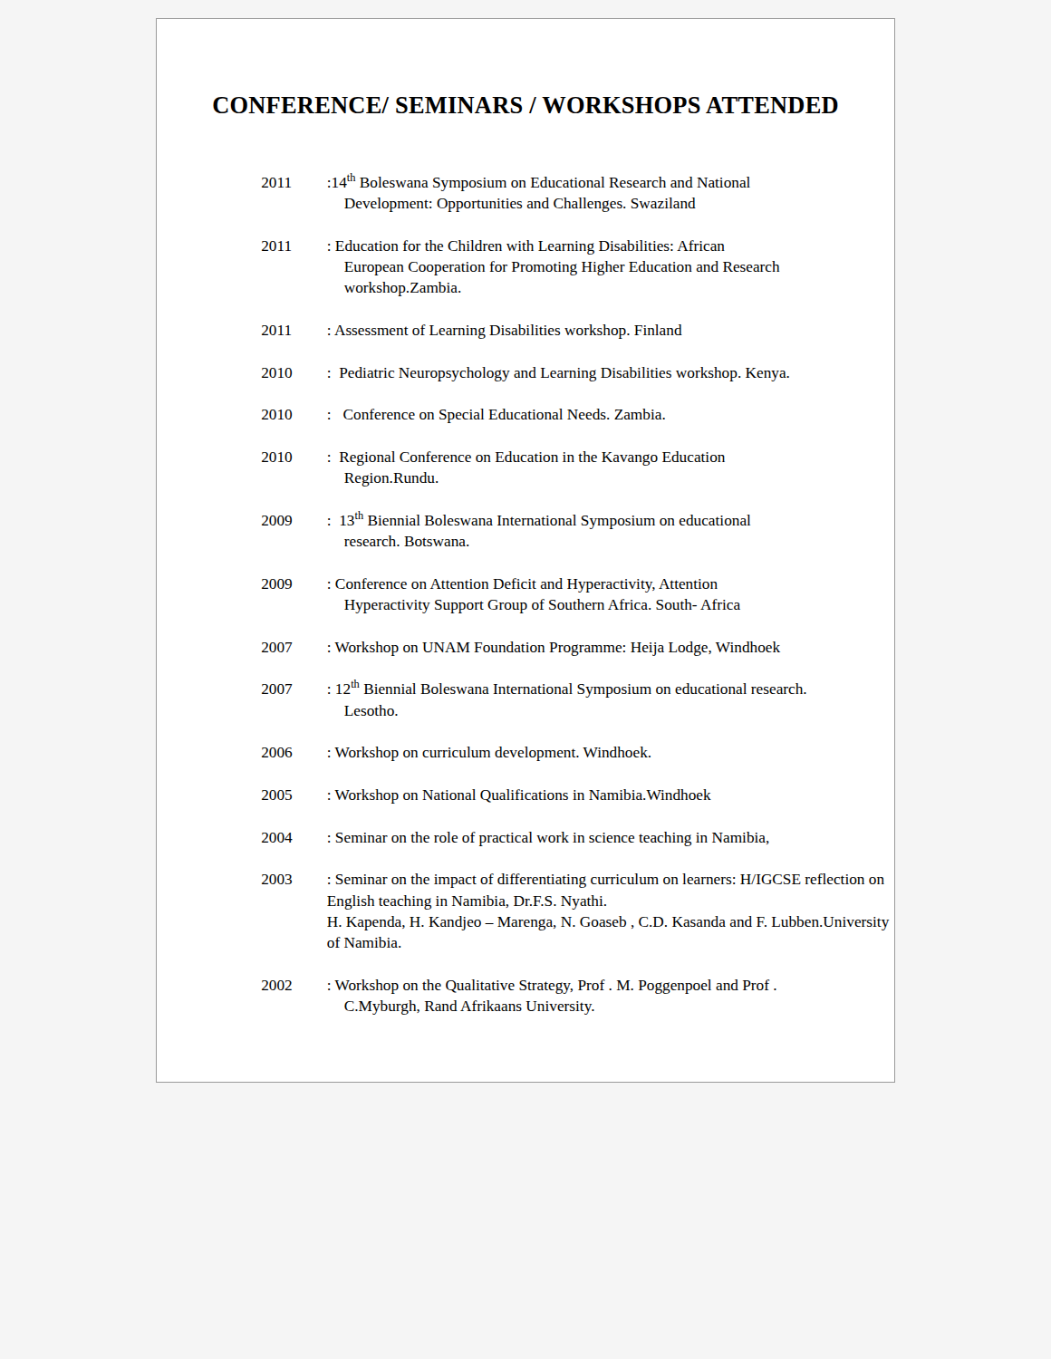CONFERENCE/ SEMINARS / WORKSHOPS ATTENDED
| 2011 | :14 th Boleswana Symposium on Educational Research and National Development: Opportunities and Challenges. Swaziland |
| 2011 | : Education for the Children with Learning Disabilities: African European Cooperation for Promoting Higher Education and Research workshop.Zambia. |
| 2011 | : Assessment of Learning Disabilities workshop. Finland |
| 2010 | : Pediatric Neuropsychology and Learning Disabilities workshop. Kenya. |
| 2010 | : Conference on Special Educational Needs. Zambia. |
| 2010 | : Regional Conference on Education in the Kavango Education Region.Rundu. |
| 2009 | : 13 th Biennial Boleswana International Symposium on educational research. Botswana. |
| 2009 | : Conference on Attention Deficit and Hyperactivity, Attention Hyperactivity Support Group of Southern Africa. South- Africa |
| 2007 | : Workshop on UNAM Foundation Programme: Heija Lodge, Windhoek |
| 2007 | : 12 th Biennial Boleswana International Symposium on educational research. Lesotho. |
| 2006 | : Workshop on curriculum development. Windhoek. |
| 2005 | : Workshop on National Qualifications in Namibia.Windhoek |
| 2004 | : Seminar on the role of practical work in science teaching in Namibia, |
| 2003 | : Seminar on the impact of differentiating curriculum on learners: H/IGCSE reflection on English teaching in Namibia, Dr.F.S. Nyathi. H. Kapenda, H. Kandjeo – Marenga, N. Goaseb , C.D. Kasanda and F. Lubben.University of Namibia. |
| 2002 | : Workshop on the Qualitative Strategy, Prof . M. Poggenpoel and Prof . C.Myburgh, Rand Afrikaans University. |